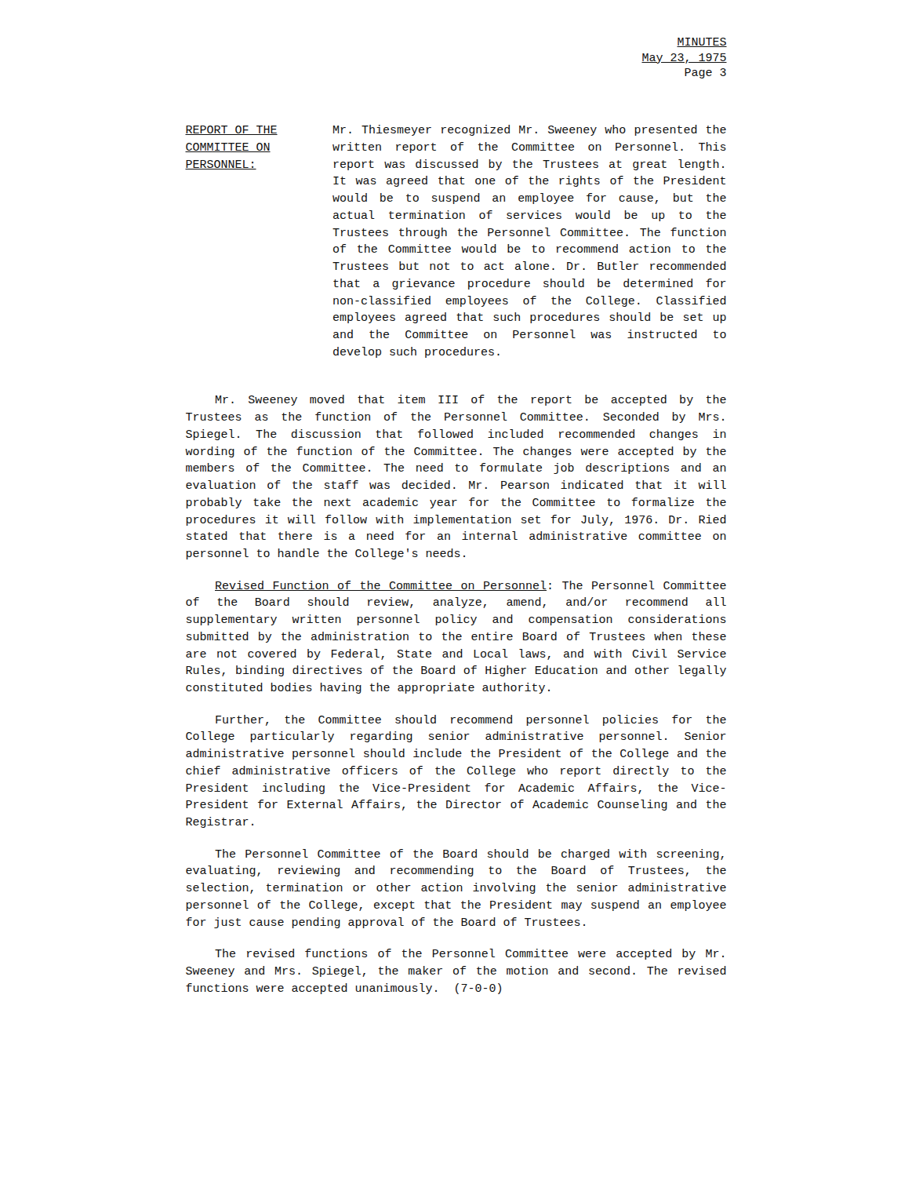MINUTES
May 23, 1975
Page 3
REPORT OF THE COMMITTEE ON PERSONNEL:
Mr. Thiesmeyer recognized Mr. Sweeney who presented the written report of the Committee on Personnel. This report was discussed by the Trustees at great length. It was agreed that one of the rights of the President would be to suspend an employee for cause, but the actual termination of services would be up to the Trustees through the Personnel Committee. The function of the Committee would be to recommend action to the Trustees but not to act alone. Dr. Butler recommended that a grievance procedure should be determined for non-classified employees of the College. Classified employees agreed that such procedures should be set up and the Committee on Personnel was instructed to develop such procedures.
Mr. Sweeney moved that item III of the report be accepted by the Trustees as the function of the Personnel Committee. Seconded by Mrs. Spiegel. The discussion that followed included recommended changes in wording of the function of the Committee. The changes were accepted by the members of the Committee. The need to formulate job descriptions and an evaluation of the staff was decided. Mr. Pearson indicated that it will probably take the next academic year for the Committee to formalize the procedures it will follow with implementation set for July, 1976. Dr. Ried stated that there is a need for an internal administrative committee on personnel to handle the College's needs.
Revised Function of the Committee on Personnel: The Personnel Committee of the Board should review, analyze, amend, and/or recommend all supplementary written personnel policy and compensation considerations submitted by the administration to the entire Board of Trustees when these are not covered by Federal, State and Local laws, and with Civil Service Rules, binding directives of the Board of Higher Education and other legally constituted bodies having the appropriate authority.
Further, the Committee should recommend personnel policies for the College particularly regarding senior administrative personnel. Senior administrative personnel should include the President of the College and the chief administrative officers of the College who report directly to the President including the Vice-President for Academic Affairs, the Vice-President for External Affairs, the Director of Academic Counseling and the Registrar.
The Personnel Committee of the Board should be charged with screening, evaluating, reviewing and recommending to the Board of Trustees, the selection, termination or other action involving the senior administrative personnel of the College, except that the President may suspend an employee for just cause pending approval of the Board of Trustees.
The revised functions of the Personnel Committee were accepted by Mr. Sweeney and Mrs. Spiegel, the maker of the motion and second. The revised functions were accepted unanimously. (7-0-0)